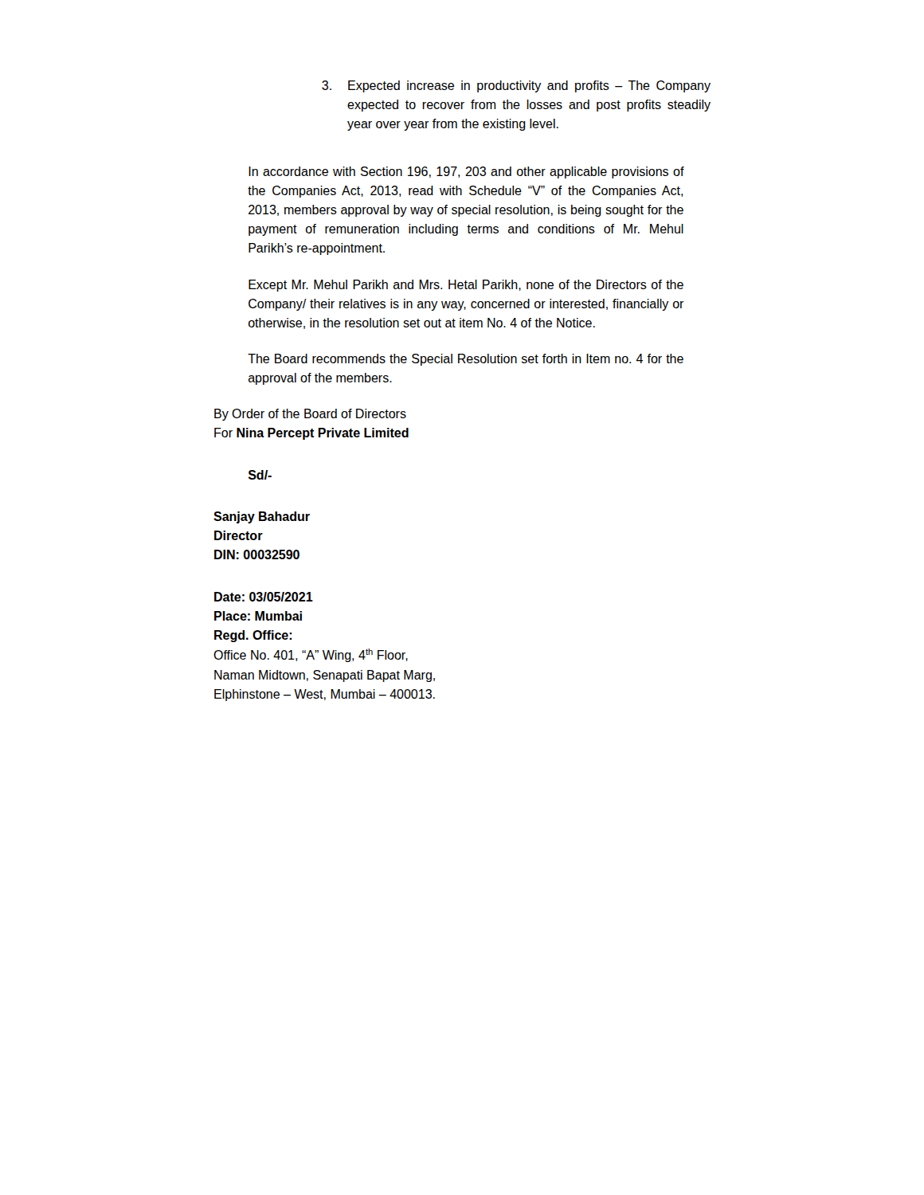Expected increase in productivity and profits – The Company expected to recover from the losses and post profits steadily year over year from the existing level.
In accordance with Section 196, 197, 203 and other applicable provisions of the Companies Act, 2013, read with Schedule “V” of the Companies Act, 2013, members approval by way of special resolution, is being sought for the payment of remuneration including terms and conditions of Mr. Mehul Parikh’s re-appointment.
Except Mr. Mehul Parikh and Mrs. Hetal Parikh, none of the Directors of the Company/ their relatives is in any way, concerned or interested, financially or otherwise, in the resolution set out at item No. 4 of the Notice.
The Board recommends the Special Resolution set forth in Item no. 4 for the approval of the members.
By Order of the Board of Directors
For Nina Percept Private Limited
Sd/-
Sanjay Bahadur
Director
DIN: 00032590
Date: 03/05/2021
Place: Mumbai
Regd. Office:
Office No. 401, “A” Wing, 4th Floor,
Naman Midtown, Senapati Bapat Marg,
Elphinstone – West, Mumbai – 400013.